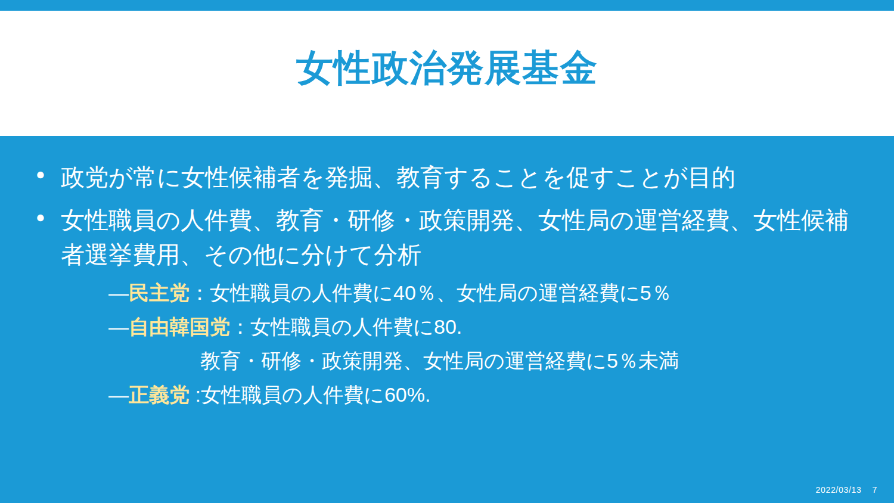女性政治発展基金
政党が常に女性候補者を発掘、教育することを促すことが目的
女性職員の人件費、教育・研修・政策開発、女性局の運営経費、女性候補者選挙費用、その他に分けて分析
民主党：女性職員の人件費に40％、女性局の運営経費に5％
自由韓国党：女性職員の人件費に80. 教育・研修・政策開発、女性局の運営経費に5％未満
正義党 :女性職員の人件費に60%.
2022/03/137